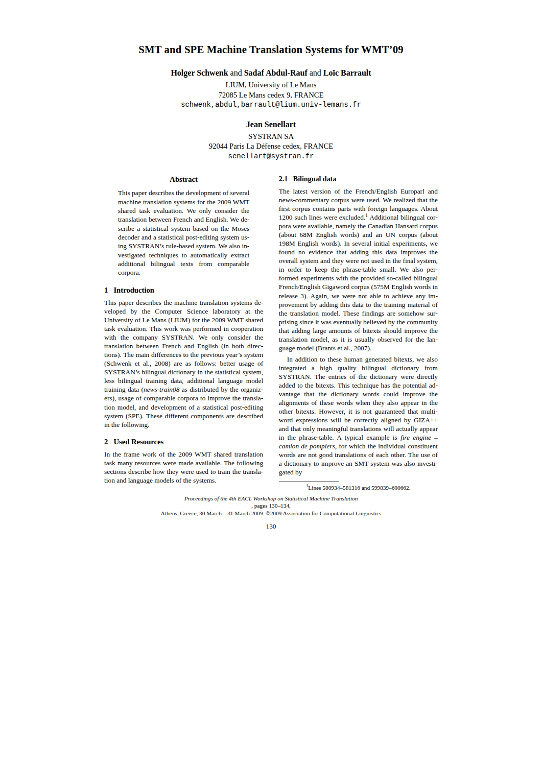SMT and SPE Machine Translation Systems for WMT’09
Holger Schwenk and Sadaf Abdul-Rauf and Loïc Barrault
LIUM, University of Le Mans
72085 Le Mans cedex 9, FRANCE
schwenk,abdul,barrault@lium.univ-lemans.fr
Jean Senellart
SYSTRAN SA
92044 Paris La Défense cedex, FRANCE
senellart@systran.fr
Abstract
This paper describes the development of several machine translation systems for the 2009 WMT shared task evaluation. We only consider the translation between French and English. We describe a statistical system based on the Moses decoder and a statistical post-editing system using SYSTRAN’s rule-based system. We also investigated techniques to automatically extract additional bilingual texts from comparable corpora.
1 Introduction
This paper describes the machine translation systems developed by the Computer Science laboratory at the University of Le Mans (LIUM) for the 2009 WMT shared task evaluation. This work was performed in cooperation with the company SYSTRAN. We only consider the translation between French and English (in both directions). The main differences to the previous year’s system (Schwenk et al., 2008) are as follows: better usage of SYSTRAN’s bilingual dictionary in the statistical system, less bilingual training data, additional language model training data (news-train08 as distributed by the organizers), usage of comparable corpora to improve the translation model, and development of a statistical post-editing system (SPE). These different components are described in the following.
2 Used Resources
In the frame work of the 2009 WMT shared translation task many resources were made available. The following sections describe how they were used to train the translation and language models of the systems.
2.1 Bilingual data
The latest version of the French/English Europarl and news-commentary corpus were used. We realized that the first corpus contains parts with foreign languages. About 1200 such lines were excluded.1 Additional bilingual corpora were available, namely the Canadian Hansard corpus (about 68M English words) and an UN corpus (about 198M English words). In several initial experiments, we found no evidence that adding this data improves the overall system and they were not used in the final system, in order to keep the phrase-table small. We also performed experiments with the provided so-called bilingual French/English Gigaword corpus (575M English words in release 3). Again, we were not able to achieve any improvement by adding this data to the training material of the translation model. These findings are somehow surprising since it was eventually believed by the community that adding large amounts of bitexts should improve the translation model, as it is usually observed for the language model (Brants et al., 2007).
In addition to these human generated bitexts, we also integrated a high quality bilingual dictionary from SYSTRAN. The entries of the dictionary were directly added to the bitexts. This technique has the potential advantage that the dictionary words could improve the alignments of these words when they also appear in the other bitexts. However, it is not guaranteed that multi-word expressions will be correctly aligned by GIZA++ and that only meaningful translations will actually appear in the phrase-table. A typical example is fire engine – camion de pompiers, for which the individual constituent words are not good translations of each other. The use of a dictionary to improve an SMT system was also investigated by
1Lines 580934–581316 and 599839–600662.
Proceedings of the 4th EACL Workshop on Statistical Machine Translation
, pages 130–134,
Athens, Greece, 30 March – 31 March 2009. ©2009 Association for Computational Linguistics
130